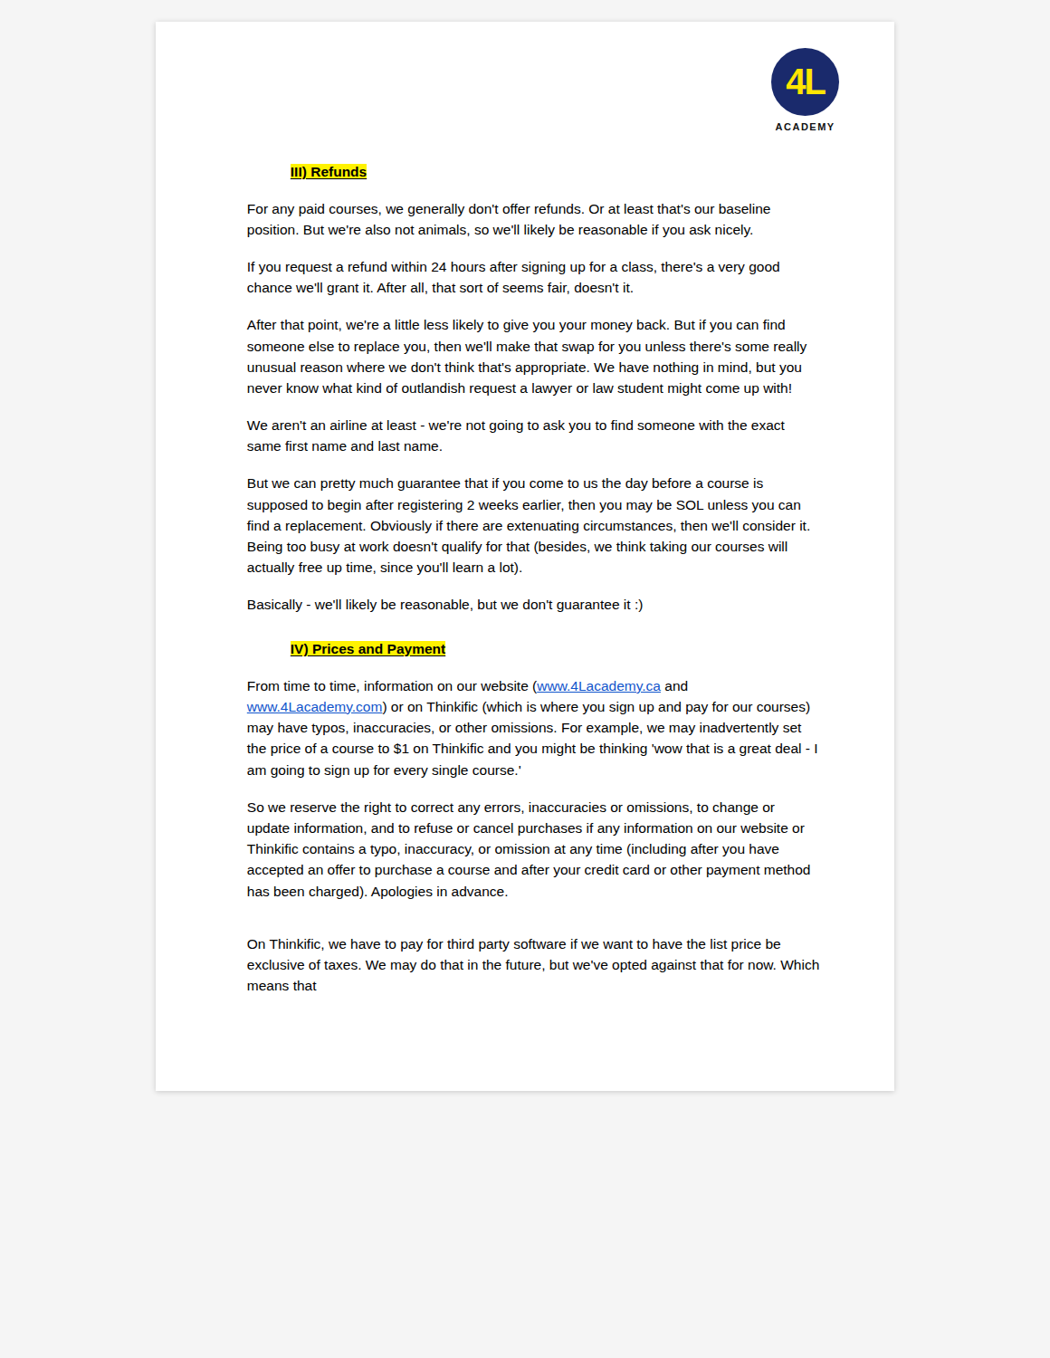4L
ACADEMY
III) Refunds
For any paid courses, we generally don't offer refunds. Or at least that's our baseline position. But we're also not animals, so we'll likely be reasonable if you ask nicely.
If you request a refund within 24 hours after signing up for a class, there's a very good chance we'll grant it. After all, that sort of seems fair, doesn't it.
After that point, we're a little less likely to give you your money back. But if you can find someone else to replace you, then we'll make that swap for you unless there's some really unusual reason where we don't think that's appropriate. We have nothing in mind, but you never know what kind of outlandish request a lawyer or law student might come up with!
We aren't an airline at least - we're not going to ask you to find someone with the exact same first name and last name.
But we can pretty much guarantee that if you come to us the day before a course is supposed to begin after registering 2 weeks earlier, then you may be SOL unless you can find a replacement. Obviously if there are extenuating circumstances, then we'll consider it. Being too busy at work doesn't qualify for that (besides, we think taking our courses will actually free up time, since you'll learn a lot).
Basically - we'll likely be reasonable, but we don't guarantee it :)
IV) Prices and Payment
From time to time, information on our website (www.4Lacademy.ca and www.4Lacademy.com) or on Thinkific (which is where you sign up and pay for our courses) may have typos, inaccuracies, or other omissions. For example, we may inadvertently set the price of a course to $1 on Thinkific and you might be thinking 'wow that is a great deal - I am going to sign up for every single course.'
So we reserve the right to correct any errors, inaccuracies or omissions, to change or update information, and to refuse or cancel purchases if any information on our website or Thinkific contains a typo, inaccuracy, or omission at any time (including after you have accepted an offer to purchase a course and after your credit card or other payment method has been charged). Apologies in advance.
On Thinkific, we have to pay for third party software if we want to have the list price be exclusive of taxes. We may do that in the future, but we've opted against that for now. Which means that